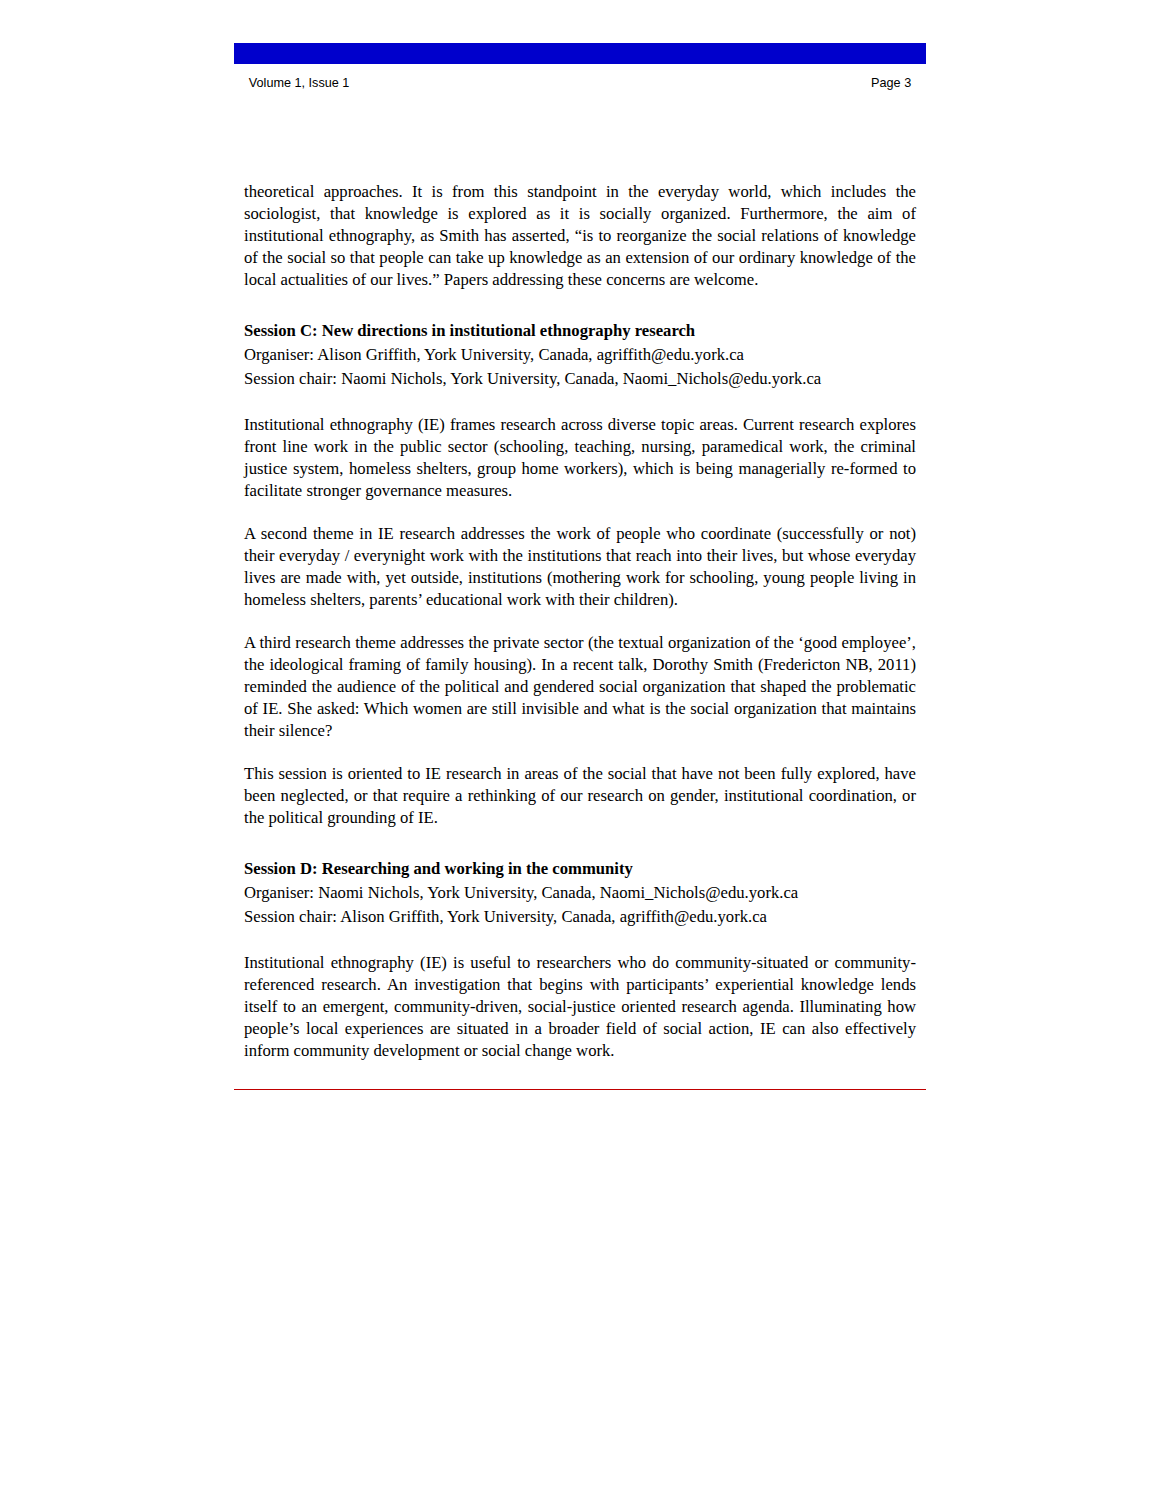Volume 1, Issue 1 Page 3
theoretical approaches. It is from this standpoint in the everyday world, which includes the sociologist, that knowledge is explored as it is socially organized. Furthermore, the aim of institutional ethnography, as Smith has asserted, “is to reorganize the social relations of knowledge of the social so that people can take up knowledge as an extension of our ordinary knowledge of the local actualities of our lives.” Papers addressing these concerns are welcome.
Session C: New directions in institutional ethnography research
Organiser: Alison Griffith, York University, Canada, agriffith@edu.york.ca
Session chair: Naomi Nichols, York University, Canada, Naomi_Nichols@edu.york.ca
Institutional ethnography (IE) frames research across diverse topic areas. Current research explores front line work in the public sector (schooling, teaching, nursing, paramedical work, the criminal justice system, homeless shelters, group home workers), which is being managerially re-formed to facilitate stronger governance measures.
A second theme in IE research addresses the work of people who coordinate (successfully or not) their everyday / everynight work with the institutions that reach into their lives, but whose everyday lives are made with, yet outside, institutions (mothering work for schooling, young people living in homeless shelters, parents’ educational work with their children).
A third research theme addresses the private sector (the textual organization of the ‘good employee’, the ideological framing of family housing). In a recent talk, Dorothy Smith (Fredericton NB, 2011) reminded the audience of the political and gendered social organization that shaped the problematic of IE. She asked: Which women are still invisible and what is the social organization that maintains their silence?
This session is oriented to IE research in areas of the social that have not been fully explored, have been neglected, or that require a rethinking of our research on gender, institutional coordination, or the political grounding of IE.
Session D: Researching and working in the community
Organiser: Naomi Nichols, York University, Canada, Naomi_Nichols@edu.york.ca
Session chair: Alison Griffith, York University, Canada, agriffith@edu.york.ca
Institutional ethnography (IE) is useful to researchers who do community-situated or community-referenced research. An investigation that begins with participants’ experiential knowledge lends itself to an emergent, community-driven, social-justice oriented research agenda. Illuminating how people’s local experiences are situated in a broader field of social action, IE can also effectively inform community development or social change work.